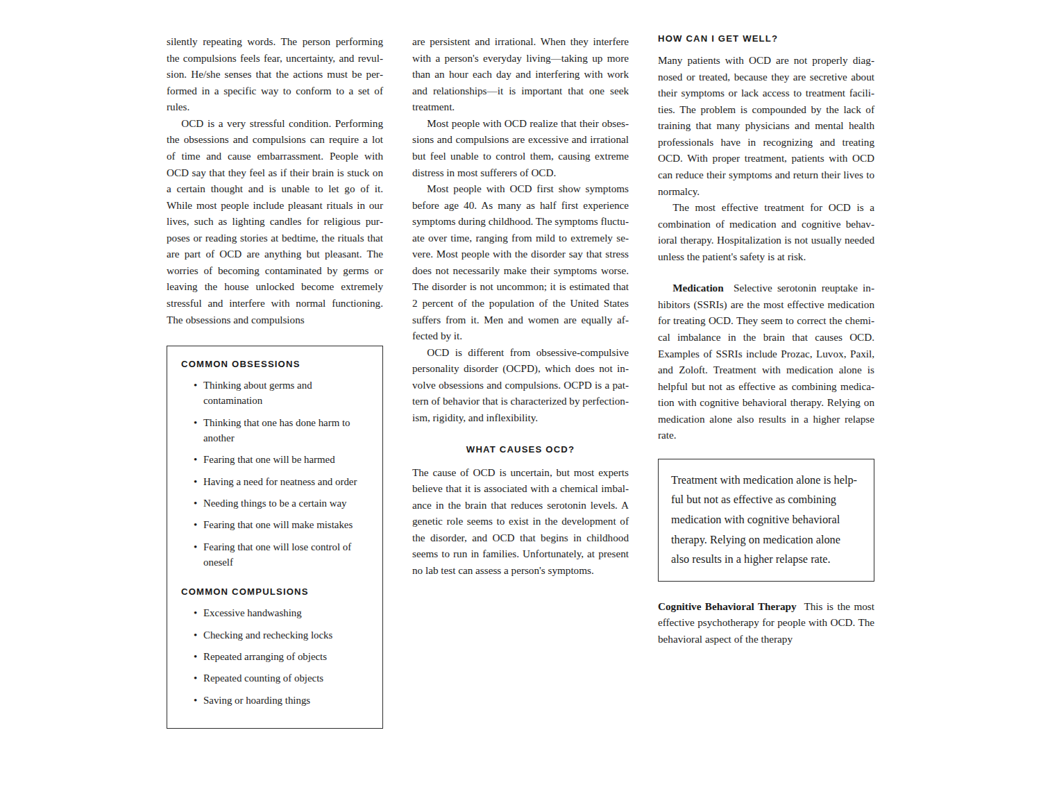silently repeating words. The person performing the compulsions feels fear, uncertainty, and revulsion. He/she senses that the actions must be performed in a specific way to conform to a set of rules.
OCD is a very stressful condition. Performing the obsessions and compulsions can require a lot of time and cause embarrassment. People with OCD say that they feel as if their brain is stuck on a certain thought and is unable to let go of it. While most people include pleasant rituals in our lives, such as lighting candles for religious purposes or reading stories at bedtime, the rituals that are part of OCD are anything but pleasant. The worries of becoming contaminated by germs or leaving the house unlocked become extremely stressful and interfere with normal functioning. The obsessions and compulsions
Common Obsessions
Thinking about germs and contamination
Thinking that one has done harm to another
Fearing that one will be harmed
Having a need for neatness and order
Needing things to be a certain way
Fearing that one will make mistakes
Fearing that one will lose control of oneself
Common Compulsions
Excessive handwashing
Checking and rechecking locks
Repeated arranging of objects
Repeated counting of objects
Saving or hoarding things
are persistent and irrational. When they interfere with a person's everyday living—taking up more than an hour each day and interfering with work and relationships—it is important that one seek treatment.
Most people with OCD realize that their obsessions and compulsions are excessive and irrational but feel unable to control them, causing extreme distress in most sufferers of OCD.
Most people with OCD first show symptoms before age 40. As many as half first experience symptoms during childhood. The symptoms fluctuate over time, ranging from mild to extremely severe. Most people with the disorder say that stress does not necessarily make their symptoms worse. The disorder is not uncommon; it is estimated that 2 percent of the population of the United States suffers from it. Men and women are equally affected by it.
OCD is different from obsessive-compulsive personality disorder (OCPD), which does not involve obsessions and compulsions. OCPD is a pattern of behavior that is characterized by perfectionism, rigidity, and inflexibility.
What Causes OCD?
The cause of OCD is uncertain, but most experts believe that it is associated with a chemical imbalance in the brain that reduces serotonin levels. A genetic role seems to exist in the development of the disorder, and OCD that begins in childhood seems to run in families. Unfortunately, at present no lab test can assess a person's symptoms.
How Can I Get Well?
Many patients with OCD are not properly diagnosed or treated, because they are secretive about their symptoms or lack access to treatment facilities. The problem is compounded by the lack of training that many physicians and mental health professionals have in recognizing and treating OCD. With proper treatment, patients with OCD can reduce their symptoms and return their lives to normalcy.
The most effective treatment for OCD is a combination of medication and cognitive behavioral therapy. Hospitalization is not usually needed unless the patient's safety is at risk.
Medication Selective serotonin reuptake inhibitors (SSRIs) are the most effective medication for treating OCD. They seem to correct the chemical imbalance in the brain that causes OCD. Examples of SSRIs include Prozac, Luvox, Paxil, and Zoloft. Treatment with medication alone is helpful but not as effective as combining medication with cognitive behavioral therapy. Relying on medication alone also results in a higher relapse rate.
Treatment with medication alone is helpful but not as effective as combining medication with cognitive behavioral therapy. Relying on medication alone also results in a higher relapse rate.
Cognitive Behavioral Therapy This is the most effective psychotherapy for people with OCD. The behavioral aspect of the therapy